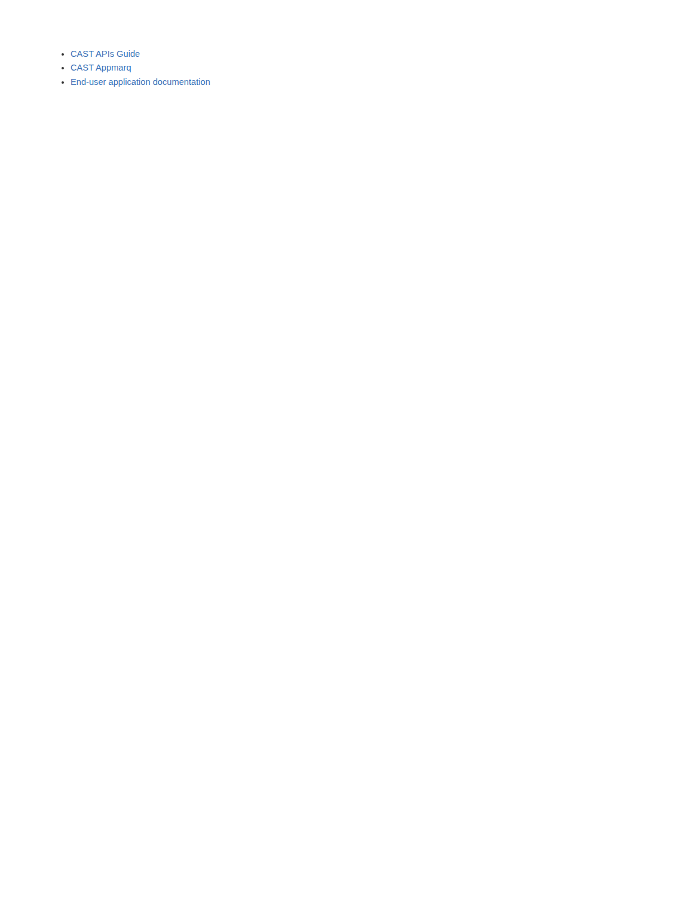CAST APIs Guide
CAST Appmarq
End-user application documentation